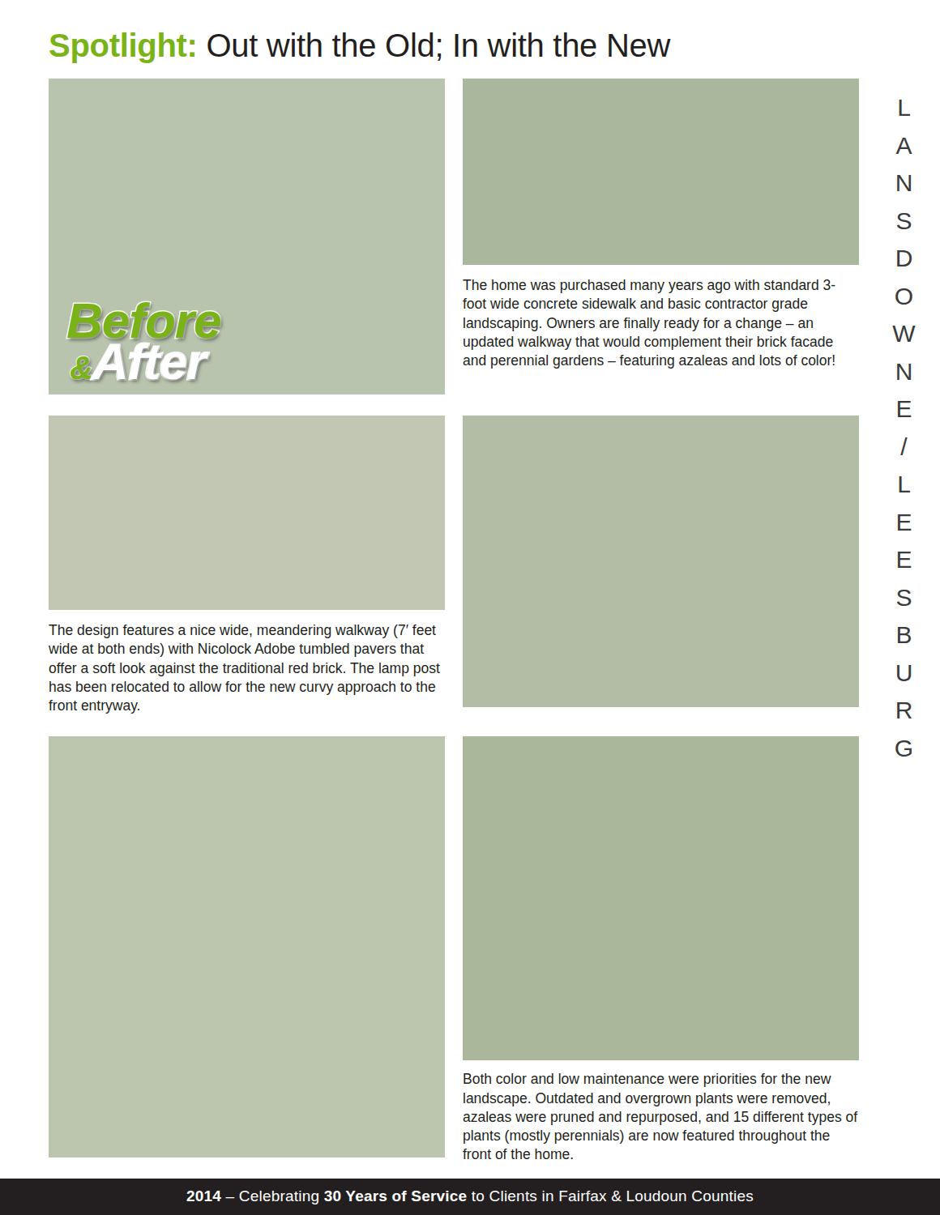Spotlight: Out with the Old; In with the New
LANSDOWNE/LEESBURG
Before &After
The home was purchased many years ago with standard 3-foot wide concrete sidewalk and basic contractor grade landscaping. Owners are finally ready for a change – an updated walkway that would complement their brick facade and perennial gardens – featuring azaleas and lots of color!
The design features a nice wide, meandering walkway (7′ feet wide at both ends) with Nicolock Adobe tumbled pavers that offer a soft look against the traditional red brick. The lamp post has been relocated to allow for the new curvy approach to the front entryway.
Both color and low maintenance were priorities for the new landscape. Outdated and overgrown plants were removed, azaleas were pruned and repurposed, and 15 different types of plants (mostly perennials) are now featured throughout the front of the home.
2014 – Celebrating 30 Years of Service to Clients in Fairfax & Loudoun Counties